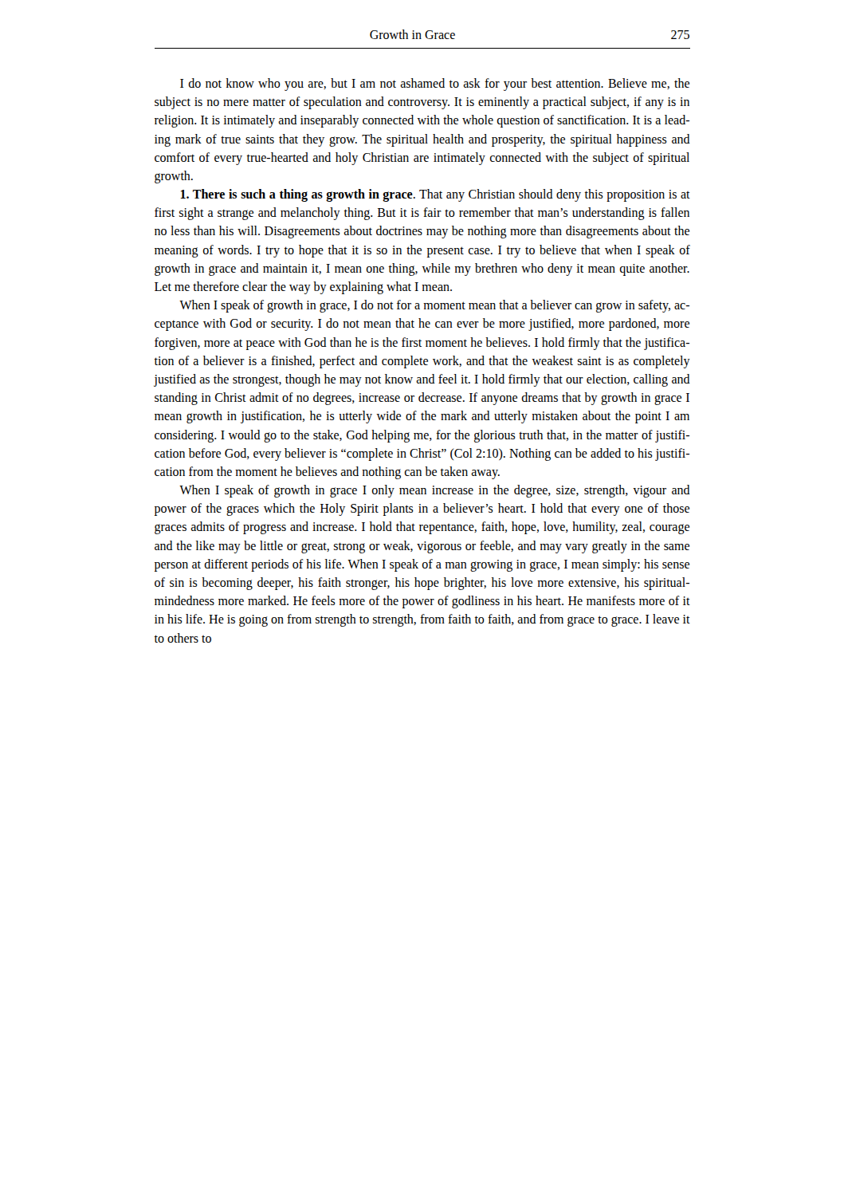Growth in Grace 275
I do not know who you are, but I am not ashamed to ask for your best attention. Believe me, the subject is no mere matter of speculation and controversy. It is eminently a practical subject, if any is in religion. It is intimately and inseparably connected with the whole question of sanctification. It is a leading mark of true saints that they grow. The spiritual health and prosperity, the spiritual happiness and comfort of every true-hearted and holy Christian are intimately connected with the subject of spiritual growth.
1. There is such a thing as growth in grace. That any Christian should deny this proposition is at first sight a strange and melancholy thing. But it is fair to remember that man’s understanding is fallen no less than his will. Disagreements about doctrines may be nothing more than disagreements about the meaning of words. I try to hope that it is so in the present case. I try to believe that when I speak of growth in grace and maintain it, I mean one thing, while my brethren who deny it mean quite another. Let me therefore clear the way by explaining what I mean.
When I speak of growth in grace, I do not for a moment mean that a believer can grow in safety, acceptance with God or security. I do not mean that he can ever be more justified, more pardoned, more forgiven, more at peace with God than he is the first moment he believes. I hold firmly that the justification of a believer is a finished, perfect and complete work, and that the weakest saint is as completely justified as the strongest, though he may not know and feel it. I hold firmly that our election, calling and standing in Christ admit of no degrees, increase or decrease. If anyone dreams that by growth in grace I mean growth in justification, he is utterly wide of the mark and utterly mistaken about the point I am considering. I would go to the stake, God helping me, for the glorious truth that, in the matter of justification before God, every believer is “complete in Christ” (Col 2:10). Nothing can be added to his justification from the moment he believes and nothing can be taken away.
When I speak of growth in grace I only mean increase in the degree, size, strength, vigour and power of the graces which the Holy Spirit plants in a believer’s heart. I hold that every one of those graces admits of progress and increase. I hold that repentance, faith, hope, love, humility, zeal, courage and the like may be little or great, strong or weak, vigorous or feeble, and may vary greatly in the same person at different periods of his life. When I speak of a man growing in grace, I mean simply: his sense of sin is becoming deeper, his faith stronger, his hope brighter, his love more extensive, his spiritual-mindedness more marked. He feels more of the power of godliness in his heart. He manifests more of it in his life. He is going on from strength to strength, from faith to faith, and from grace to grace. I leave it to others to